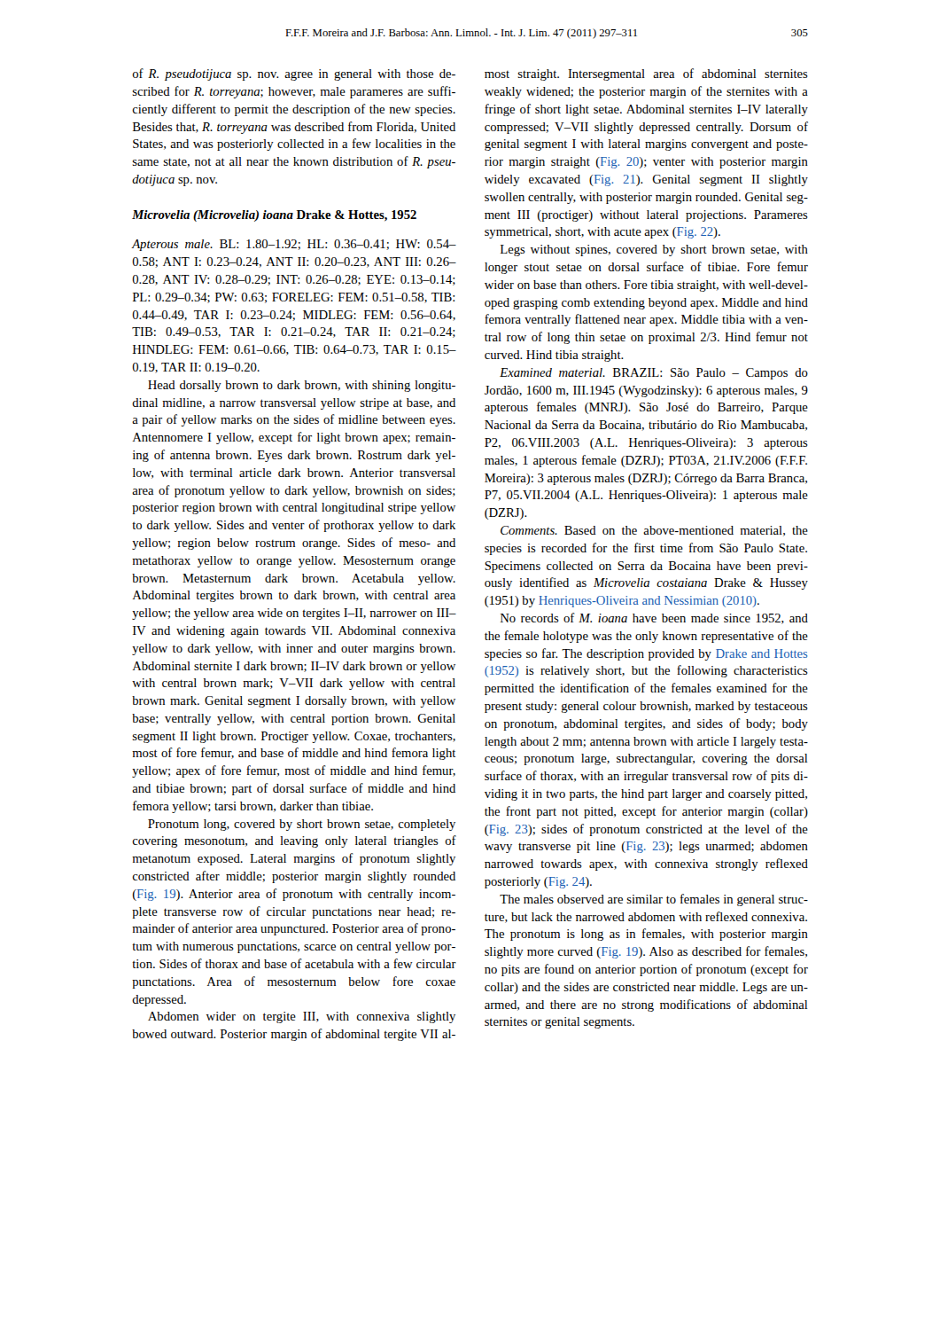F.F.F. Moreira and J.F. Barbosa: Ann. Limnol. - Int. J. Lim. 47 (2011) 297–311
305
of R. pseudotijuca sp. nov. agree in general with those described for R. torreyana; however, male parameres are sufficiently different to permit the description of the new species. Besides that, R. torreyana was described from Florida, United States, and was posteriorly collected in a few localities in the same state, not at all near the known distribution of R. pseudotijuca sp. nov.
Microvelia (Microvelia) ioana Drake & Hottes, 1952
Apterous male. BL: 1.80–1.92; HL: 0.36–0.41; HW: 0.54–0.58; ANT I: 0.23–0.24, ANT II: 0.20–0.23, ANT III: 0.26–0.28, ANT IV: 0.28–0.29; INT: 0.26–0.28; EYE: 0.13–0.14; PL: 0.29–0.34; PW: 0.63; FORELEG: FEM: 0.51–0.58, TIB: 0.44–0.49, TAR I: 0.23–0.24; MIDLEG: FEM: 0.56–0.64, TIB: 0.49–0.53, TAR I: 0.21–0.24, TAR II: 0.21–0.24; HINDLEG: FEM: 0.61–0.66, TIB: 0.64–0.73, TAR I: 0.15–0.19, TAR II: 0.19–0.20.
Head dorsally brown to dark brown, with shining longitudinal midline, a narrow transversal yellow stripe at base, and a pair of yellow marks on the sides of midline between eyes. Antennomere I yellow, except for light brown apex; remaining of antenna brown. Eyes dark brown. Rostrum dark yellow, with terminal article dark brown. Anterior transversal area of pronotum yellow to dark yellow, brownish on sides; posterior region brown with central longitudinal stripe yellow to dark yellow. Sides and venter of prothorax yellow to dark yellow; region below rostrum orange. Sides of meso- and metathorax yellow to orange yellow. Mesosternum orange brown. Metasternum dark brown. Acetabula yellow. Abdominal tergites brown to dark brown, with central area yellow; the yellow area wide on tergites I–II, narrower on III–IV and widening again towards VII. Abdominal connexiva yellow to dark yellow, with inner and outer margins brown. Abdominal sternite I dark brown; II–IV dark brown or yellow with central brown mark; V–VII dark yellow with central brown mark. Genital segment I dorsally brown, with yellow base; ventrally yellow, with central portion brown. Genital segment II light brown. Proctiger yellow. Coxae, trochanters, most of fore femur, and base of middle and hind femora light yellow; apex of fore femur, most of middle and hind femur, and tibiae brown; part of dorsal surface of middle and hind femora yellow; tarsi brown, darker than tibiae.
Pronotum long, covered by short brown setae, completely covering mesonotum, and leaving only lateral triangles of metanotum exposed. Lateral margins of pronotum slightly constricted after middle; posterior margin slightly rounded (Fig. 19). Anterior area of pronotum with centrally incomplete transverse row of circular punctations near head; remainder of anterior area unpunctured. Posterior area of pronotum with numerous punctations, scarce on central yellow portion. Sides of thorax and base of acetabula with a few circular punctations. Area of mesosternum below fore coxae depressed.
Abdomen wider on tergite III, with connexiva slightly bowed outward. Posterior margin of abdominal tergite VII almost straight. Intersegmental area of abdominal sternites weakly widened; the posterior margin of the sternites with a fringe of short light setae. Abdominal sternites I–IV laterally compressed; V–VII slightly depressed centrally. Dorsum of genital segment I with lateral margins convergent and posterior margin straight (Fig. 20); venter with posterior margin widely excavated (Fig. 21). Genital segment II slightly swollen centrally, with posterior margin rounded. Genital segment III (proctiger) without lateral projections. Parameres symmetrical, short, with acute apex (Fig. 22).
Legs without spines, covered by short brown setae, with longer stout setae on dorsal surface of tibiae. Fore femur wider on base than others. Fore tibia straight, with well-developed grasping comb extending beyond apex. Middle and hind femora ventrally flattened near apex. Middle tibia with a ventral row of long thin setae on proximal 2/3. Hind femur not curved. Hind tibia straight.
Examined material. BRAZIL: São Paulo – Campos do Jordão, 1600 m, III.1945 (Wygodzinsky): 6 apterous males, 9 apterous females (MNRJ). São José do Barreiro, Parque Nacional da Serra da Bocaina, tributário do Rio Mambucaba, P2, 06.VIII.2003 (A.L. Henriques-Oliveira): 3 apterous males, 1 apterous female (DZRJ); PT03A, 21.IV.2006 (F.F.F. Moreira): 3 apterous males (DZRJ); Córrego da Barra Branca, P7, 05.VII.2004 (A.L. Henriques-Oliveira): 1 apterous male (DZRJ).
Comments. Based on the above-mentioned material, the species is recorded for the first time from São Paulo State. Specimens collected on Serra da Bocaina have been previously identified as Microvelia costaiana Drake & Hussey (1951) by Henriques-Oliveira and Nessimian (2010).
No records of M. ioana have been made since 1952, and the female holotype was the only known representative of the species so far. The description provided by Drake and Hottes (1952) is relatively short, but the following characteristics permitted the identification of the females examined for the present study: general colour brownish, marked by testaceous on pronotum, abdominal tergites, and sides of body; body length about 2 mm; antenna brown with article I largely testaceous; pronotum large, subrectangular, covering the dorsal surface of thorax, with an irregular transversal row of pits dividing it in two parts, the hind part larger and coarsely pitted, the front part not pitted, except for anterior margin (collar) (Fig. 23); sides of pronotum constricted at the level of the wavy transverse pit line (Fig. 23); legs unarmed; abdomen narrowed towards apex, with connexiva strongly reflexed posteriorly (Fig. 24).
The males observed are similar to females in general structure, but lack the narrowed abdomen with reflexed connexiva. The pronotum is long as in females, with posterior margin slightly more curved (Fig. 19). Also as described for females, no pits are found on anterior portion of pronotum (except for collar) and the sides are constricted near middle. Legs are unarmed, and there are no strong modifications of abdominal sternites or genital segments.